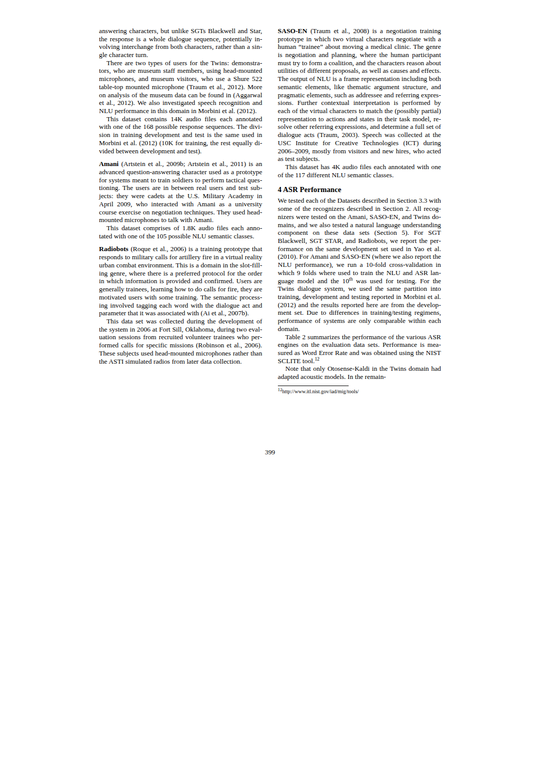answering characters, but unlike SGTs Blackwell and Star, the response is a whole dialogue sequence, potentially involving interchange from both characters, rather than a single character turn.
There are two types of users for the Twins: demonstrators, who are museum staff members, using head-mounted microphones, and museum visitors, who use a Shure 522 table-top mounted microphone (Traum et al., 2012). More on analysis of the museum data can be found in (Aggarwal et al., 2012). We also investigated speech recognition and NLU performance in this domain in Morbini et al. (2012).
This dataset contains 14K audio files each annotated with one of the 168 possible response sequences. The division in training development and test is the same used in Morbini et al. (2012) (10K for training, the rest equally divided between development and test).
Amani (Artstein et al., 2009b; Artstein et al., 2011) is an advanced question-answering character used as a prototype for systems meant to train soldiers to perform tactical questioning. The users are in between real users and test subjects: they were cadets at the U.S. Military Academy in April 2009, who interacted with Amani as a university course exercise on negotiation techniques. They used head-mounted microphones to talk with Amani.
This dataset comprises of 1.8K audio files each annotated with one of the 105 possible NLU semantic classes.
Radiobots (Roque et al., 2006) is a training prototype that responds to military calls for artillery fire in a virtual reality urban combat environment. This is a domain in the slot-filling genre, where there is a preferred protocol for the order in which information is provided and confirmed. Users are generally trainees, learning how to do calls for fire, they are motivated users with some training. The semantic processing involved tagging each word with the dialogue act and parameter that it was associated with (Ai et al., 2007b).
This data set was collected during the development of the system in 2006 at Fort Sill, Oklahoma, during two evaluation sessions from recruited volunteer trainees who performed calls for specific missions (Robinson et al., 2006). These subjects used head-mounted microphones rather than the ASTI simulated radios from later data collection.
SASO-EN (Traum et al., 2008) is a negotiation training prototype in which two virtual characters negotiate with a human “trainee” about moving a medical clinic. The genre is negotiation and planning, where the human participant must try to form a coalition, and the characters reason about utilities of different proposals, as well as causes and effects. The output of NLU is a frame representation including both semantic elements, like thematic argument structure, and pragmatic elements, such as addressee and referring expressions. Further contextual interpretation is performed by each of the virtual characters to match the (possibly partial) representation to actions and states in their task model, resolve other referring expressions, and determine a full set of dialogue acts (Traum, 2003). Speech was collected at the USC Institute for Creative Technologies (ICT) during 2006–2009, mostly from visitors and new hires, who acted as test subjects.
This dataset has 4K audio files each annotated with one of the 117 different NLU semantic classes.
4 ASR Performance
We tested each of the Datasets described in Section 3.3 with some of the recognizers described in Section 2. All recognizers were tested on the Amani, SASO-EN, and Twins domains, and we also tested a natural language understanding component on these data sets (Section 5). For SGT Blackwell, SGT STAR, and Radiobots, we report the performance on the same development set used in Yao et al. (2010). For Amani and SASO-EN (where we also report the NLU performance), we run a 10-fold cross-validation in which 9 folds where used to train the NLU and ASR language model and the 10th was used for testing. For the Twins dialogue system, we used the same partition into training, development and testing reported in Morbini et al. (2012) and the results reported here are from the development set. Due to differences in training/testing regimens, performance of systems are only comparable within each domain.
Table 2 summarizes the performance of the various ASR engines on the evaluation data sets. Performance is measured as Word Error Rate and was obtained using the NIST SCLITE tool.12
Note that only Otosense-Kaldi in the Twins domain had adapted acoustic models. In the remain-
12http://www.itl.nist.gov/iad/mig/tools/
399